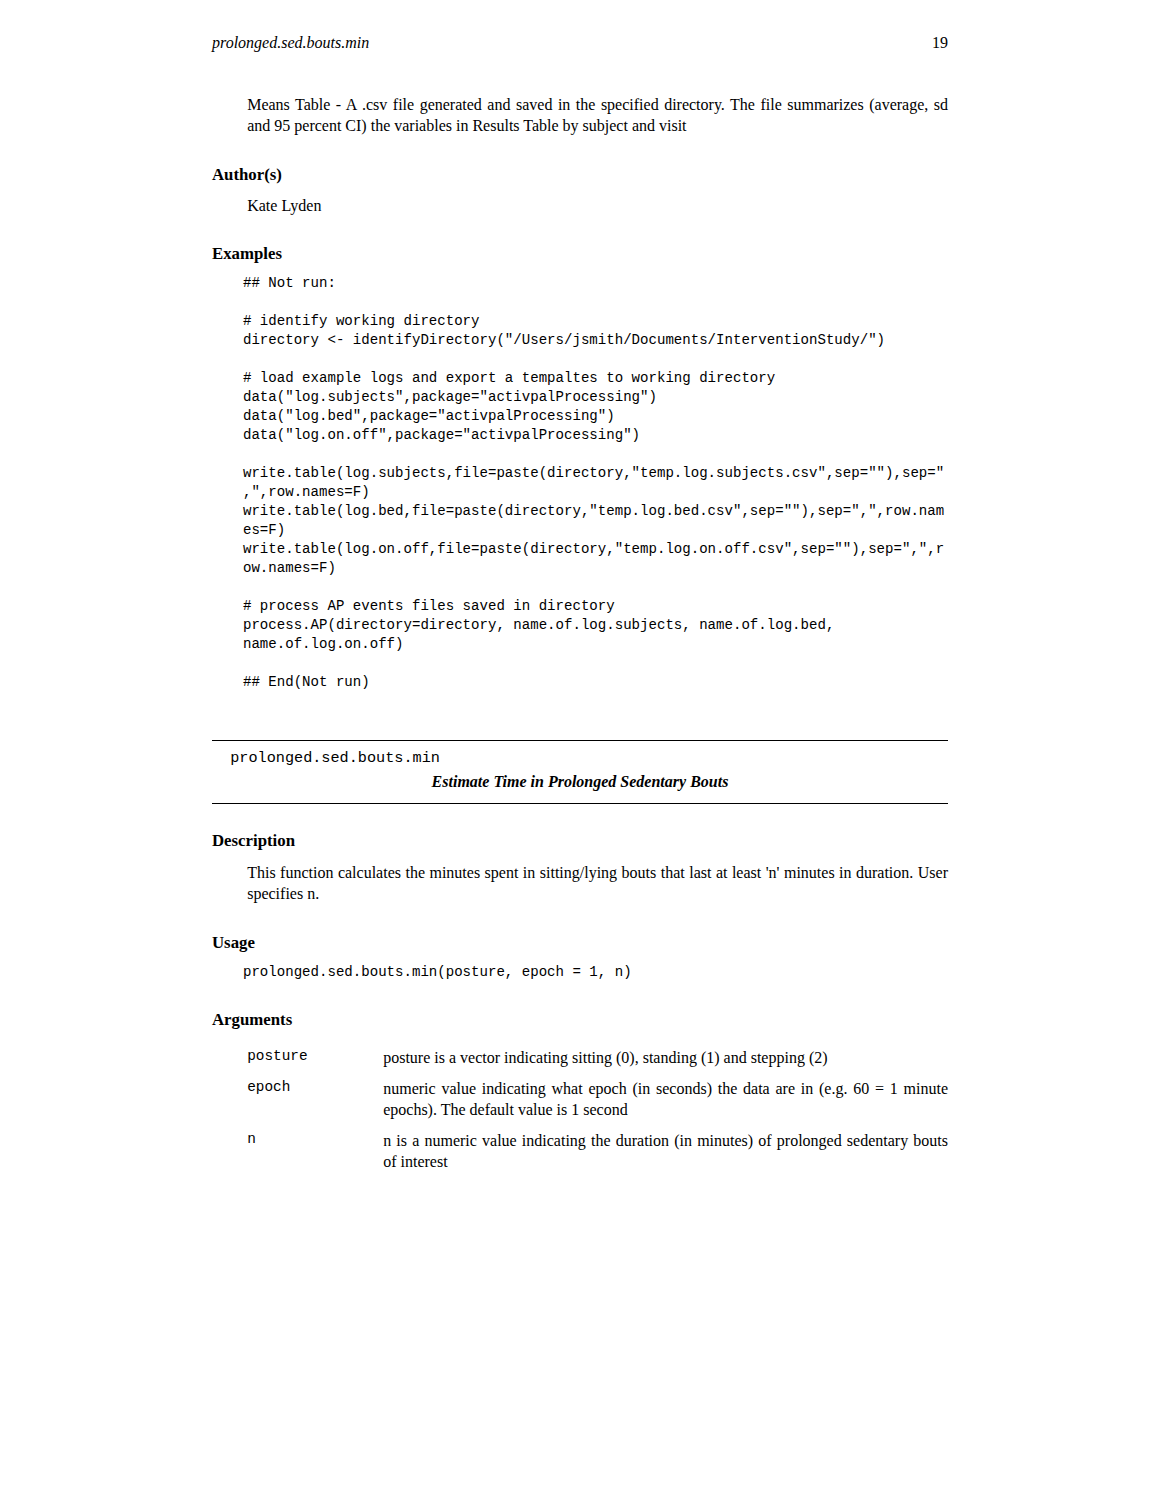prolonged.sed.bouts.min 19
Means Table - A .csv file generated and saved in the specified directory. The file summarizes (average, sd and 95 percent CI) the variables in Results Table by subject and visit
Author(s)
Kate Lyden
Examples
## Not run:

# identify working directory
directory <- identifyDirectory("/Users/jsmith/Documents/InterventionStudy/")

# load example logs and export a tempaltes to working directory
data("log.subjects",package="activpalProcessing")
data("log.bed",package="activpalProcessing")
data("log.on.off",package="activpalProcessing")

write.table(log.subjects,file=paste(directory,"temp.log.subjects.csv",sep=""),sep=",",row.names=F)
write.table(log.bed,file=paste(directory,"temp.log.bed.csv",sep=""),sep=",",row.names=F)
write.table(log.on.off,file=paste(directory,"temp.log.on.off.csv",sep=""),sep=",",row.names=F)

# process AP events files saved in directory
process.AP(directory=directory, name.of.log.subjects, name.of.log.bed, name.of.log.on.off)

## End(Not run)
prolonged.sed.bouts.min
Estimate Time in Prolonged Sedentary Bouts
Description
This function calculates the minutes spent in sitting/lying bouts that last at least 'n' minutes in duration. User specifies n.
Usage
prolonged.sed.bouts.min(posture, epoch = 1, n)
Arguments
posture
posture is a vector indicating sitting (0), standing (1) and stepping (2)
epoch
numeric value indicating what epoch (in seconds) the data are in (e.g. 60 = 1 minute epochs). The default value is 1 second
n
n is a numeric value indicating the duration (in minutes) of prolonged sedentary bouts of interest